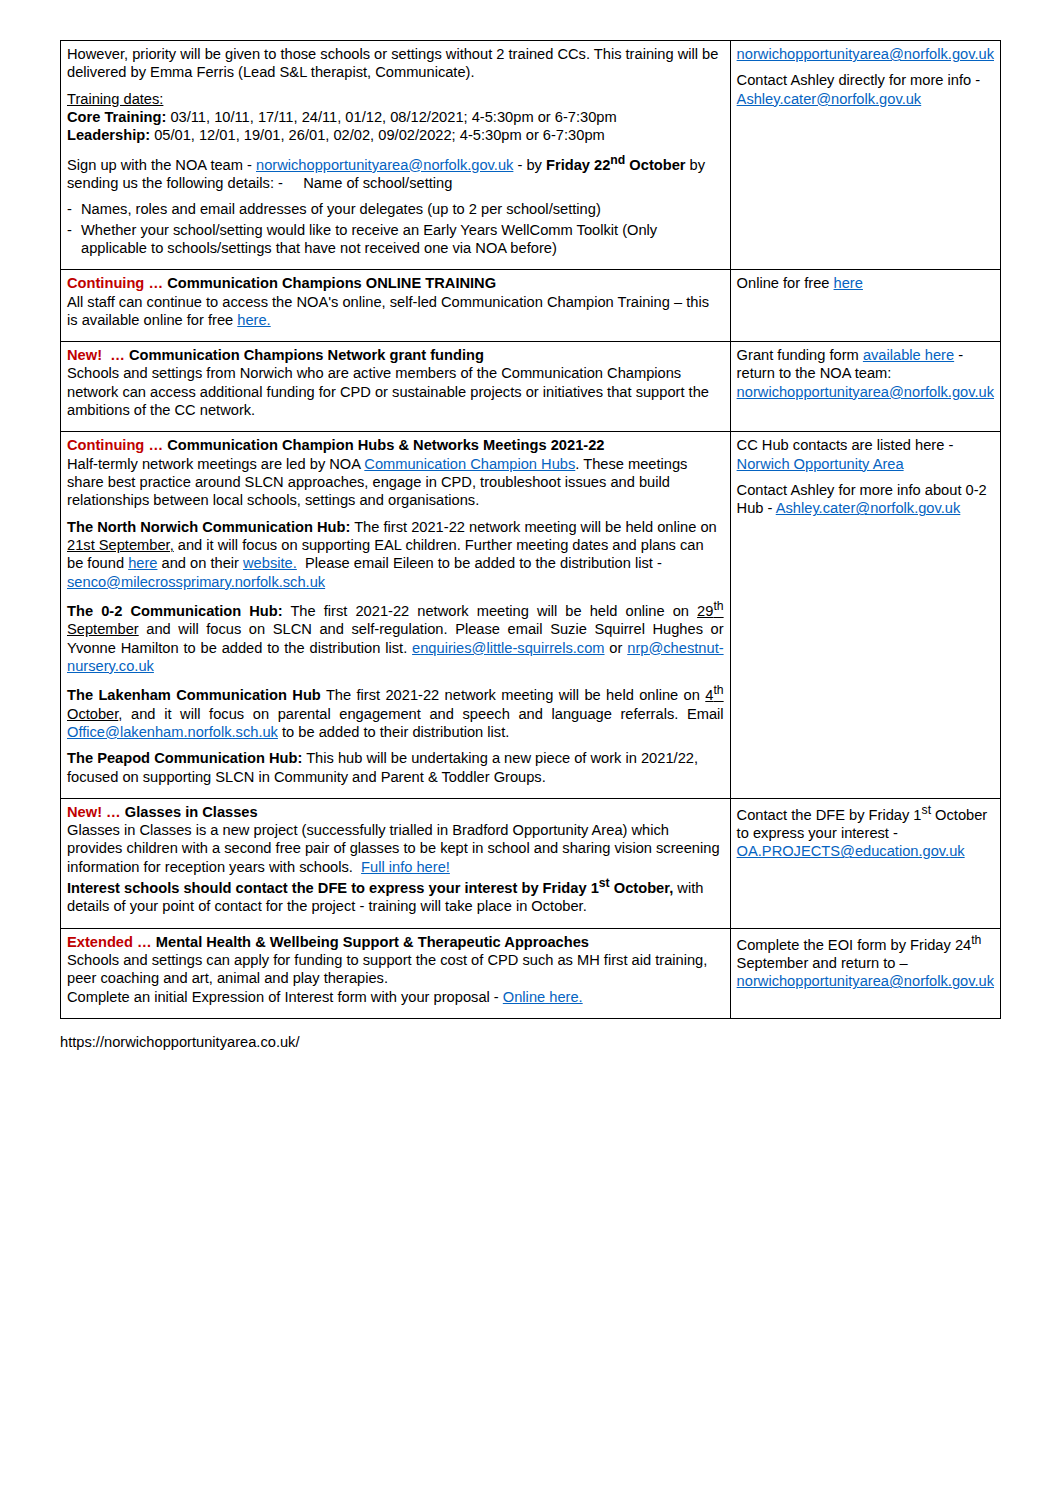| However, priority will be given to those schools or settings without 2 trained CCs. This training will be delivered by Emma Ferris (Lead S&L therapist, Communicate). Training dates: Core Training: 03/11, 10/11, 17/11, 24/11, 01/12, 08/12/2021; 4-5:30pm or 6-7:30pm Leadership: 05/01, 12/01, 19/01, 26/01, 02/02, 09/02/2022; 4-5:30pm or 6-7:30pm Sign up with the NOA team - norwichopportunityarea@norfolk.gov.uk - by Friday 22 nd October by sending us the following details: - Name of school/setting Names, roles and email addresses of your delegates (up to 2 per school/setting) Whether your school/setting would like to receive an Early Years WellComm Toolkit (Only applicable to schools/settings that have not received one via NOA before) | norwichopportunityarea@norfolk.gov.uk Contact Ashley directly for more info - Ashley.cater@norfolk.gov.uk |
| Continuing … Communication Champions ONLINE TRAINING All staff can continue to access the NOA's online, self-led Communication Champion Training – this is available online for free here. | Online for free here |
| New! … Communication Champions Network grant funding Schools and settings from Norwich who are active members of the Communication Champions network can access additional funding for CPD or sustainable projects or initiatives that support the ambitions of the CC network. | Grant funding form available here - return to the NOA team: norwichopportunityarea@norfolk.gov.uk |
| Continuing … Communication Champion Hubs & Networks Meetings 2021-22 Half-termly network meetings are led by NOA Communication Champion Hubs . These meetings share best practice around SLCN approaches, engage in CPD, troubleshoot issues and build relationships between local schools, settings and organisations. The North Norwich Communication Hub: The first 2021-22 network meeting will be held online on 21st September, and it will focus on supporting EAL children. Further meeting dates and plans can be found here and on their website. Please email Eileen to be added to the distribution list - senco@milecrossprimary.norfolk.sch.uk The 0-2 Communication Hub: The first 2021-22 network meeting will be held online on 29 th September and will focus on SLCN and self-regulation. Please email Suzie Squirrel Hughes or Yvonne Hamilton to be added to the distribution list. enquiries@little-squirrels.com or nrp@chestnut-nursery.co.uk The Lakenham Communication Hub The first 2021-22 network meeting will be held online on 4 th October , and it will focus on parental engagement and speech and language referrals. Email Office@lakenham.norfolk.sch.uk to be added to their distribution list. The Peapod Communication Hub: This hub will be undertaking a new piece of work in 2021/22, focused on supporting SLCN in Community and Parent & Toddler Groups. | CC Hub contacts are listed here - Norwich Opportunity Area Contact Ashley for more info about 0-2 Hub - Ashley.cater@norfolk.gov.uk |
| New! … Glasses in Classes Glasses in Classes is a new project (successfully trialled in Bradford Opportunity Area) which provides children with a second free pair of glasses to be kept in school and sharing vision screening information for reception years with schools. Full info here! Interest schools should contact the DFE to express your interest by Friday 1 st October, with details of your point of contact for the project - training will take place in October. | Contact the DFE by Friday 1 st October to express your interest - OA.PROJECTS@education.gov.uk |
| Extended … Mental Health & Wellbeing Support & Therapeutic Approaches Schools and settings can apply for funding to support the cost of CPD such as MH first aid training, peer coaching and art, animal and play therapies. Complete an initial Expression of Interest form with your proposal - Online here. | Complete the EOI form by Friday 24 th September and return to – norwichopportunityarea@norfolk.gov.uk |
https://norwichopportunityarea.co.uk/